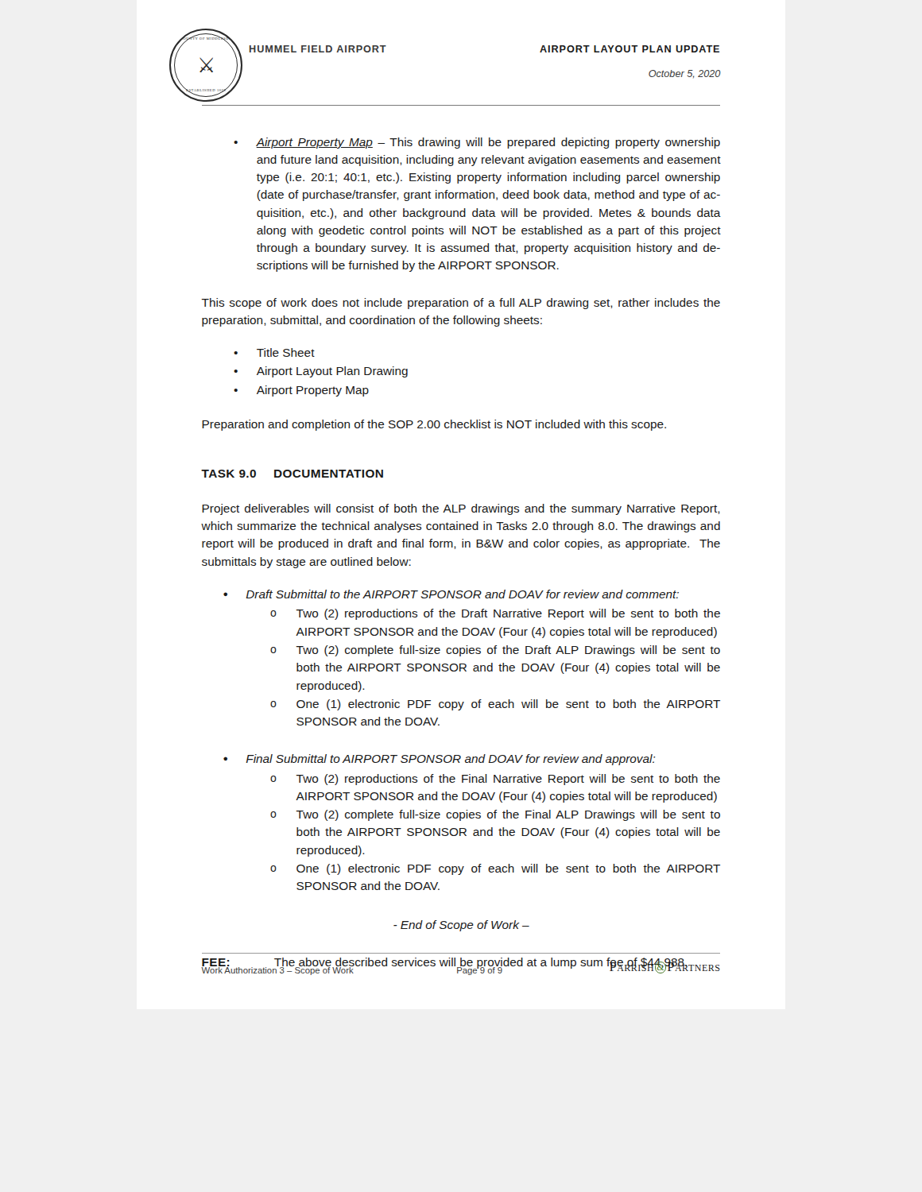County of Middlesex
⚔
Established 1669
Hummel Field Airport
Airport Layout Plan Update
October 5, 2020
•
Airport Property Map – This drawing will be prepared depicting property ownership and future land acquisition, including any relevant avigation easements and easement type (i.e. 20:1; 40:1, etc.). Existing property information including parcel ownership (date of purchase/transfer, grant information, deed book data, method and type of acquisition, etc.), and other background data will be provided. Metes & bounds data along with geodetic control points will NOT be established as a part of this project through a boundary survey. It is assumed that, property acquisition history and descriptions will be furnished by the AIRPORT SPONSOR.
This scope of work does not include preparation of a full ALP drawing set, rather includes the preparation, submittal, and coordination of the following sheets:
Title Sheet
Airport Layout Plan Drawing
Airport Property Map
Preparation and completion of the SOP 2.00 checklist is NOT included with this scope.
TASK 9.0 DOCUMENTATION
Project deliverables will consist of both the ALP drawings and the summary Narrative Report, which summarize the technical analyses contained in Tasks 2.0 through 8.0. The drawings and report will be produced in draft and final form, in B&W and color copies, as appropriate. The submittals by stage are outlined below:
Draft Submittal to the AIRPORT SPONSOR and DOAV for review and comment:
Two (2) reproductions of the Draft Narrative Report will be sent to both the AIRPORT SPONSOR and the DOAV (Four (4) copies total will be reproduced)
Two (2) complete full-size copies of the Draft ALP Drawings will be sent to both the AIRPORT SPONSOR and the DOAV (Four (4) copies total will be reproduced).
One (1) electronic PDF copy of each will be sent to both the AIRPORT SPONSOR and the DOAV.
Final Submittal to AIRPORT SPONSOR and DOAV for review and approval:
Two (2) reproductions of the Final Narrative Report will be sent to both the AIRPORT SPONSOR and the DOAV (Four (4) copies total will be reproduced)
Two (2) complete full-size copies of the Final ALP Drawings will be sent to both the AIRPORT SPONSOR and the DOAV (Four (4) copies total will be reproduced).
One (1) electronic PDF copy of each will be sent to both the AIRPORT SPONSOR and the DOAV.
- End of Scope of Work –
FEE:
The above described services will be provided at a lump sum fee of $44,988.
Work Authorization 3 – Scope of Work
Page 9 of 9
Parrish&Partners